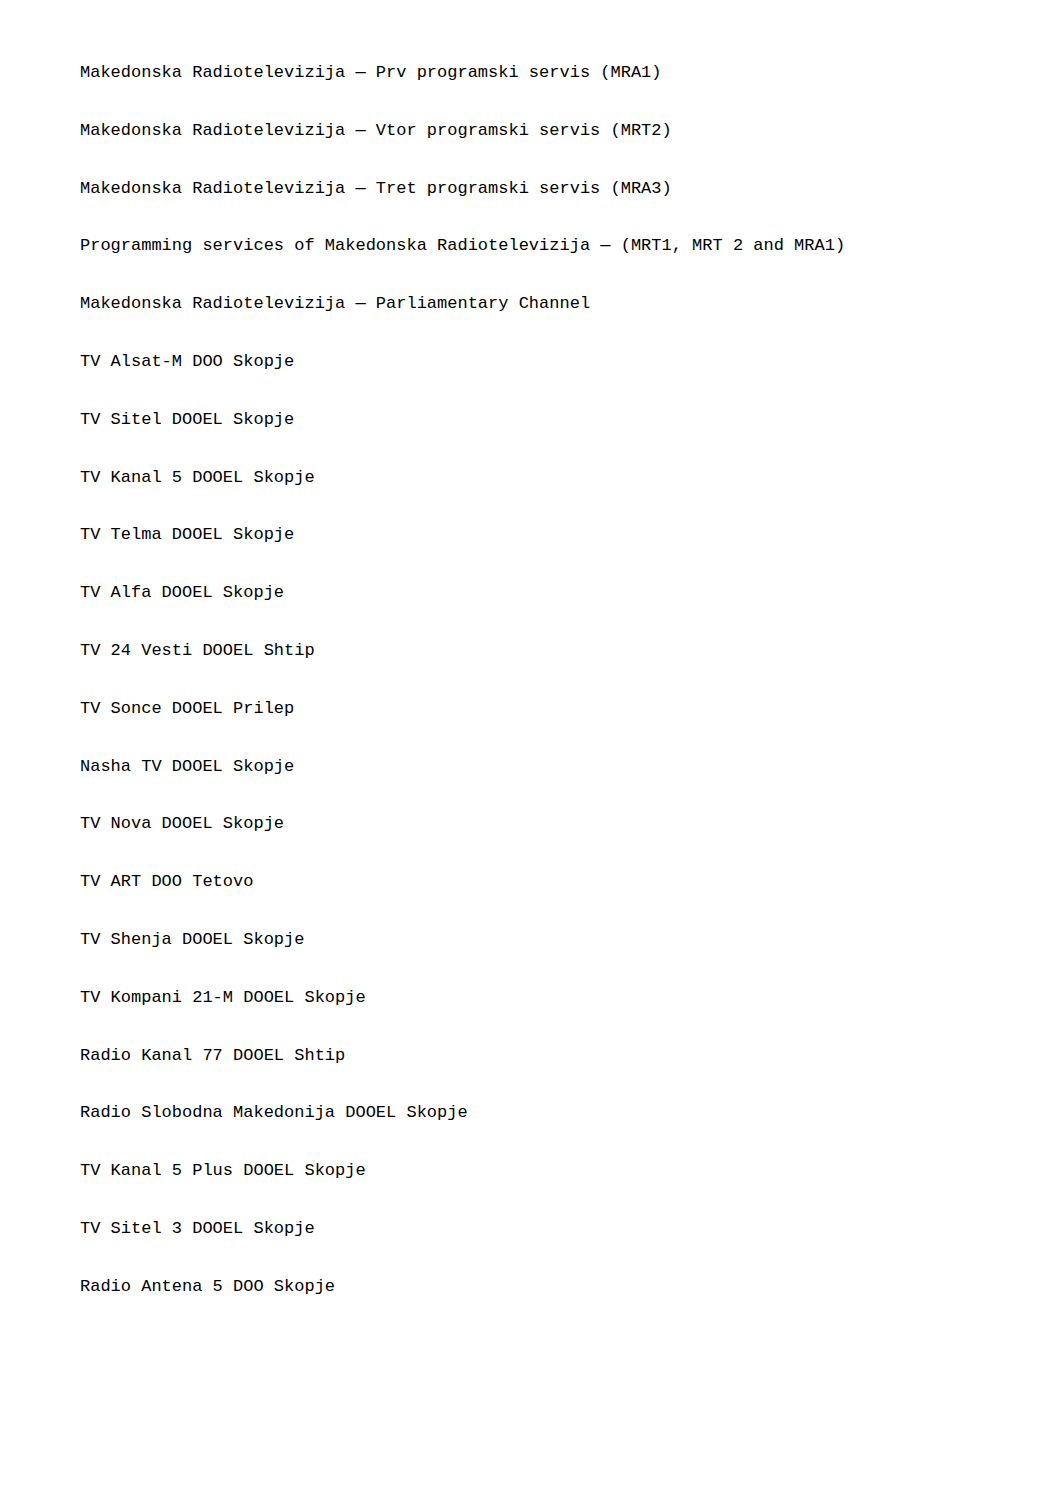Makedonska Radiotelevizija — Prv programski servis (MRA1)
Makedonska Radiotelevizija — Vtor programski servis (MRT2)
Makedonska Radiotelevizija — Tret programski servis (MRA3)
Programming services of Makedonska Radiotelevizija — (MRT1, MRT 2 and MRA1)
Makedonska Radiotelevizija — Parliamentary Channel
TV Alsat-M DOO Skopje
TV Sitel DOOEL Skopje
TV Kanal 5 DOOEL Skopje
TV Telma DOOEL Skopje
TV Alfa DOOEL Skopje
TV 24 Vesti DOOEL Shtip
TV Sonce DOOEL Prilep
Nasha TV DOOEL Skopje
TV Nova DOOEL Skopje
TV ART DOO Tetovo
TV Shenja DOOEL Skopje
TV Kompani 21-M DOOEL Skopje
Radio Kanal 77 DOOEL Shtip
Radio Slobodna Makedonija DOOEL Skopje
TV Kanal 5 Plus DOOEL Skopje
TV Sitel 3 DOOEL Skopje
Radio Antena 5 DOO Skopje